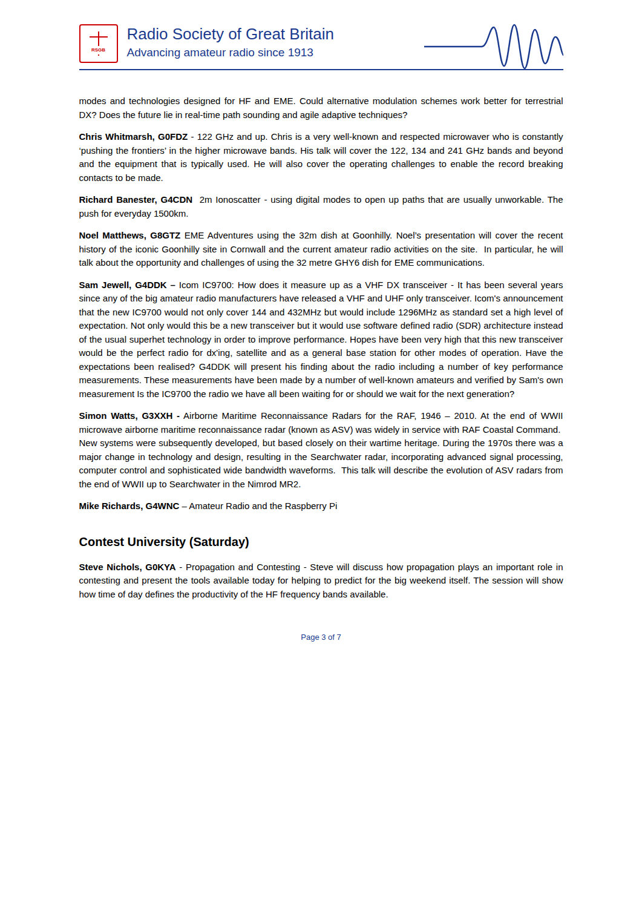RSGB
Radio Society of Great Britain
Advancing amateur radio since 1913
modes and technologies designed for HF and EME. Could alternative modulation schemes work better for terrestrial DX? Does the future lie in real-time path sounding and agile adaptive techniques?
Chris Whitmarsh, G0FDZ - 122 GHz and up. Chris is a very well-known and respected microwaver who is constantly ‘pushing the frontiers’ in the higher microwave bands. His talk will cover the 122, 134 and 241 GHz bands and beyond and the equipment that is typically used. He will also cover the operating challenges to enable the record breaking contacts to be made.
Richard Banester, G4CDN 2m Ionoscatter - using digital modes to open up paths that are usually unworkable. The push for everyday 1500km.
Noel Matthews, G8GTZ EME Adventures using the 32m dish at Goonhilly. Noel’s presentation will cover the recent history of the iconic Goonhilly site in Cornwall and the current amateur radio activities on the site. In particular, he will talk about the opportunity and challenges of using the 32 metre GHY6 dish for EME communications.
Sam Jewell, G4DDK – Icom IC9700: How does it measure up as a VHF DX transceiver - It has been several years since any of the big amateur radio manufacturers have released a VHF and UHF only transceiver. Icom's announcement that the new IC9700 would not only cover 144 and 432MHz but would include 1296MHz as standard set a high level of expectation. Not only would this be a new transceiver but it would use software defined radio (SDR) architecture instead of the usual superhet technology in order to improve performance. Hopes have been very high that this new transceiver would be the perfect radio for dx'ing, satellite and as a general base station for other modes of operation. Have the expectations been realised? G4DDK will present his finding about the radio including a number of key performance measurements. These measurements have been made by a number of well-known amateurs and verified by Sam's own measurement Is the IC9700 the radio we have all been waiting for or should we wait for the next generation?
Simon Watts, G3XXH - Airborne Maritime Reconnaissance Radars for the RAF, 1946 – 2010. At the end of WWII microwave airborne maritime reconnaissance radar (known as ASV) was widely in service with RAF Coastal Command. New systems were subsequently developed, but based closely on their wartime heritage. During the 1970s there was a major change in technology and design, resulting in the Searchwater radar, incorporating advanced signal processing, computer control and sophisticated wide bandwidth waveforms. This talk will describe the evolution of ASV radars from the end of WWII up to Searchwater in the Nimrod MR2.
Mike Richards, G4WNC – Amateur Radio and the Raspberry Pi
Contest University (Saturday)
Steve Nichols, G0KYA - Propagation and Contesting - Steve will discuss how propagation plays an important role in contesting and present the tools available today for helping to predict for the big weekend itself. The session will show how time of day defines the productivity of the HF frequency bands available.
Page 3 of 7